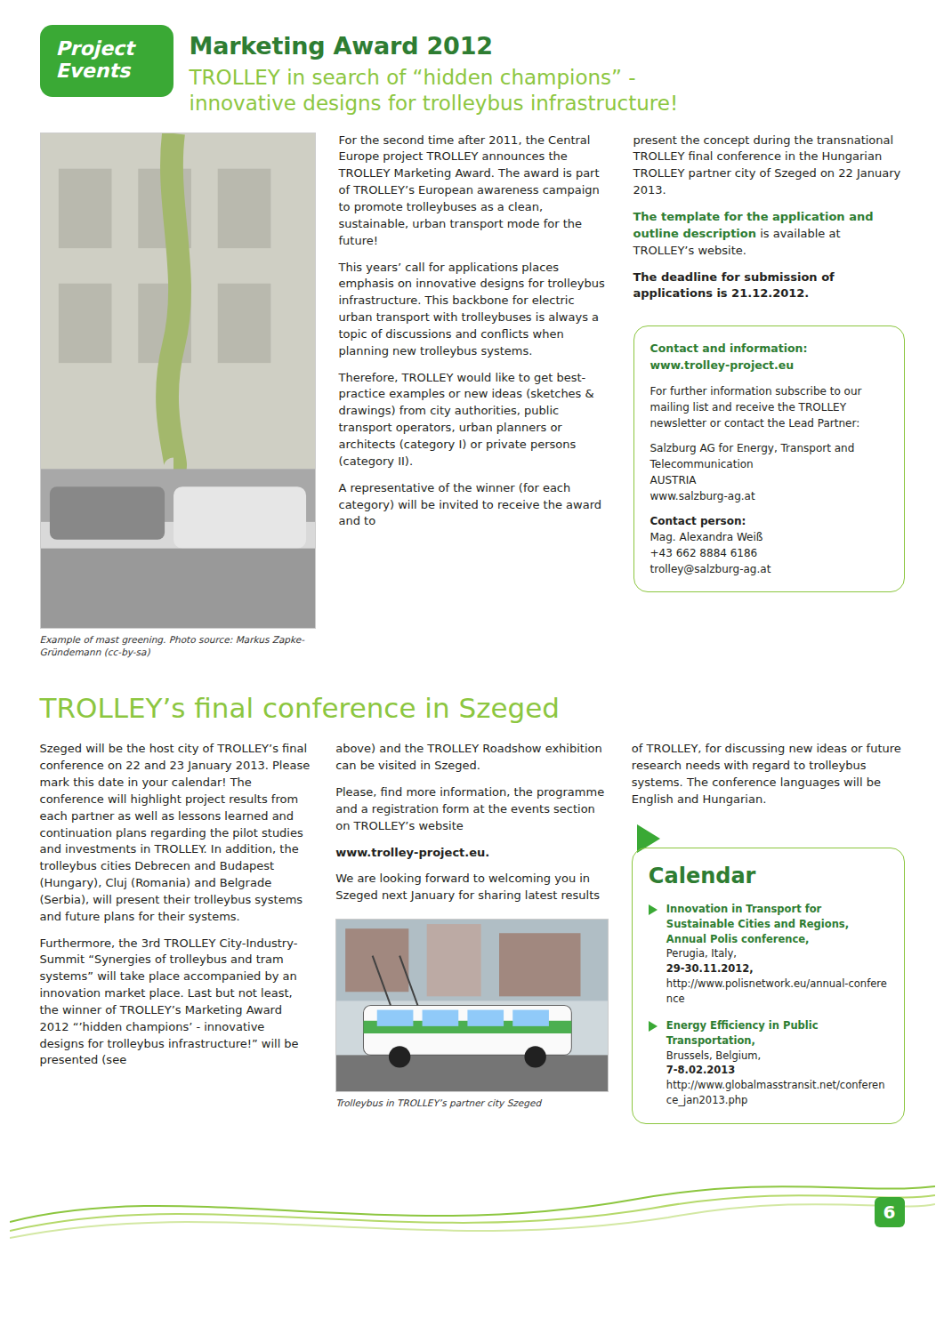Project
Events
Marketing Award 2012
TROLLEY in search of “hidden champions” -
innovative designs for trolleybus infrastructure!
Example of mast greening. Photo source: Markus Zapke-Gründemann (cc-by-sa)
For the second time after 2011, the Central Europe project TROLLEY announces the TROLLEY Marketing Award. The award is part of TROLLEY’s European awareness campaign to promote trolleybuses as a clean, sustainable, urban transport mode for the future!
This years’ call for applications places emphasis on innovative designs for trolleybus infrastructure. This backbone for electric urban transport with trolleybuses is always a topic of discussions and conflicts when planning new trolleybus systems.
Therefore, TROLLEY would like to get best-practice examples or new ideas (sketches & drawings) from city authorities, public transport operators, urban planners or architects (category I) or private persons (category II).
A representative of the winner (for each category) will be invited to receive the award and to
present the concept during the transnational TROLLEY final conference in the Hungarian TROLLEY partner city of Szeged on 22 January 2013.
The template for the application and outline description is available at TROLLEY’s website.
The deadline for submission of applications is 21.12.2012.
Contact and information:
www.trolley-project.eu
For further information subscribe to our mailing list and receive the TROLLEY newsletter or contact the Lead Partner:
Salzburg AG for Energy, Transport and Telecommunication
AUSTRIA
www.salzburg-ag.at
Contact person:
Mag. Alexandra Weiß
+43 662 8884 6186
trolley@salzburg-ag.at
TROLLEY’s final conference in Szeged
Szeged will be the host city of TROLLEY’s final conference on 22 and 23 January 2013. Please mark this date in your calendar! The conference will highlight project results from each partner as well as lessons learned and continuation plans regarding the pilot studies and investments in TROLLEY. In addition, the trolleybus cities Debrecen and Budapest (Hungary), Cluj (Romania) and Belgrade (Serbia), will present their trolleybus systems and future plans for their systems.
Furthermore, the 3rd TROLLEY City-Industry-Summit “Synergies of trolleybus and tram systems” will take place accompanied by an innovation market place. Last but not least, the winner of TROLLEY’s Marketing Award 2012 “’hidden champions’ - innovative designs for trolleybus infrastructure!” will be presented (see
above) and the TROLLEY Roadshow exhibition can be visited in Szeged.
Please, find more information, the programme and a registration form at the events section on TROLLEY’s website
www.trolley-project.eu.
We are looking forward to welcoming you in Szeged next January for sharing latest results
Trolleybus in TROLLEY’s partner city Szeged
of TROLLEY, for discussing new ideas or future research needs with regard to trolleybus systems. The conference languages will be English and Hungarian.
Calendar
Innovation in Transport for Sustainable Cities and Regions, Annual Polis conference,
Perugia, Italy,
29-30.11.2012,
http://www.polisnetwork.eu/annual-conference
Energy Efficiency in Public Transportation,
Brussels, Belgium,
7-8.02.2013
http://www.globalmasstransit.net/conference_jan2013.php
6